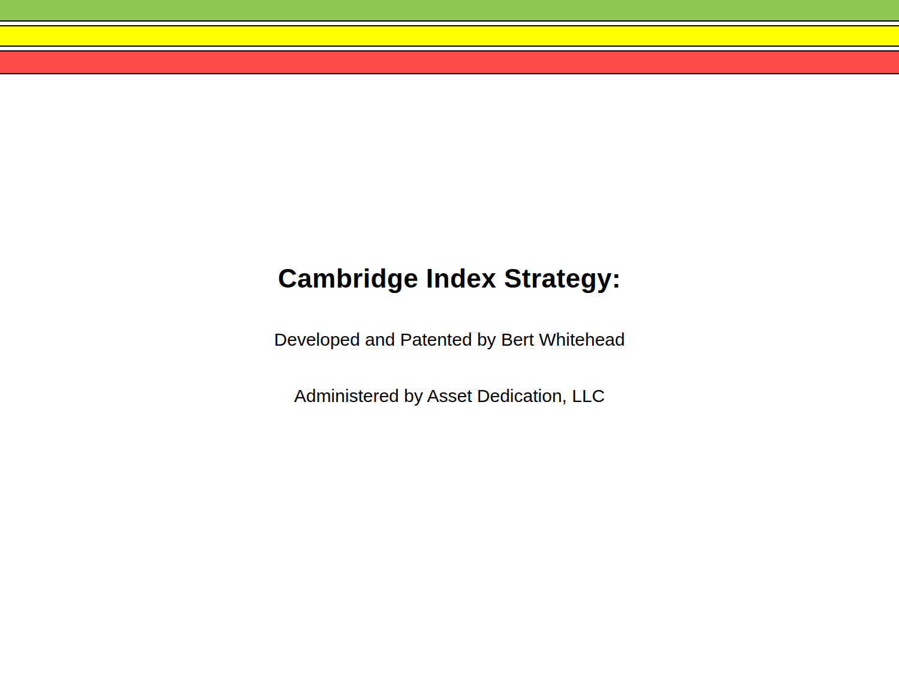Cambridge Index Strategy:
Developed and Patented by Bert Whitehead
Administered by Asset Dedication, LLC